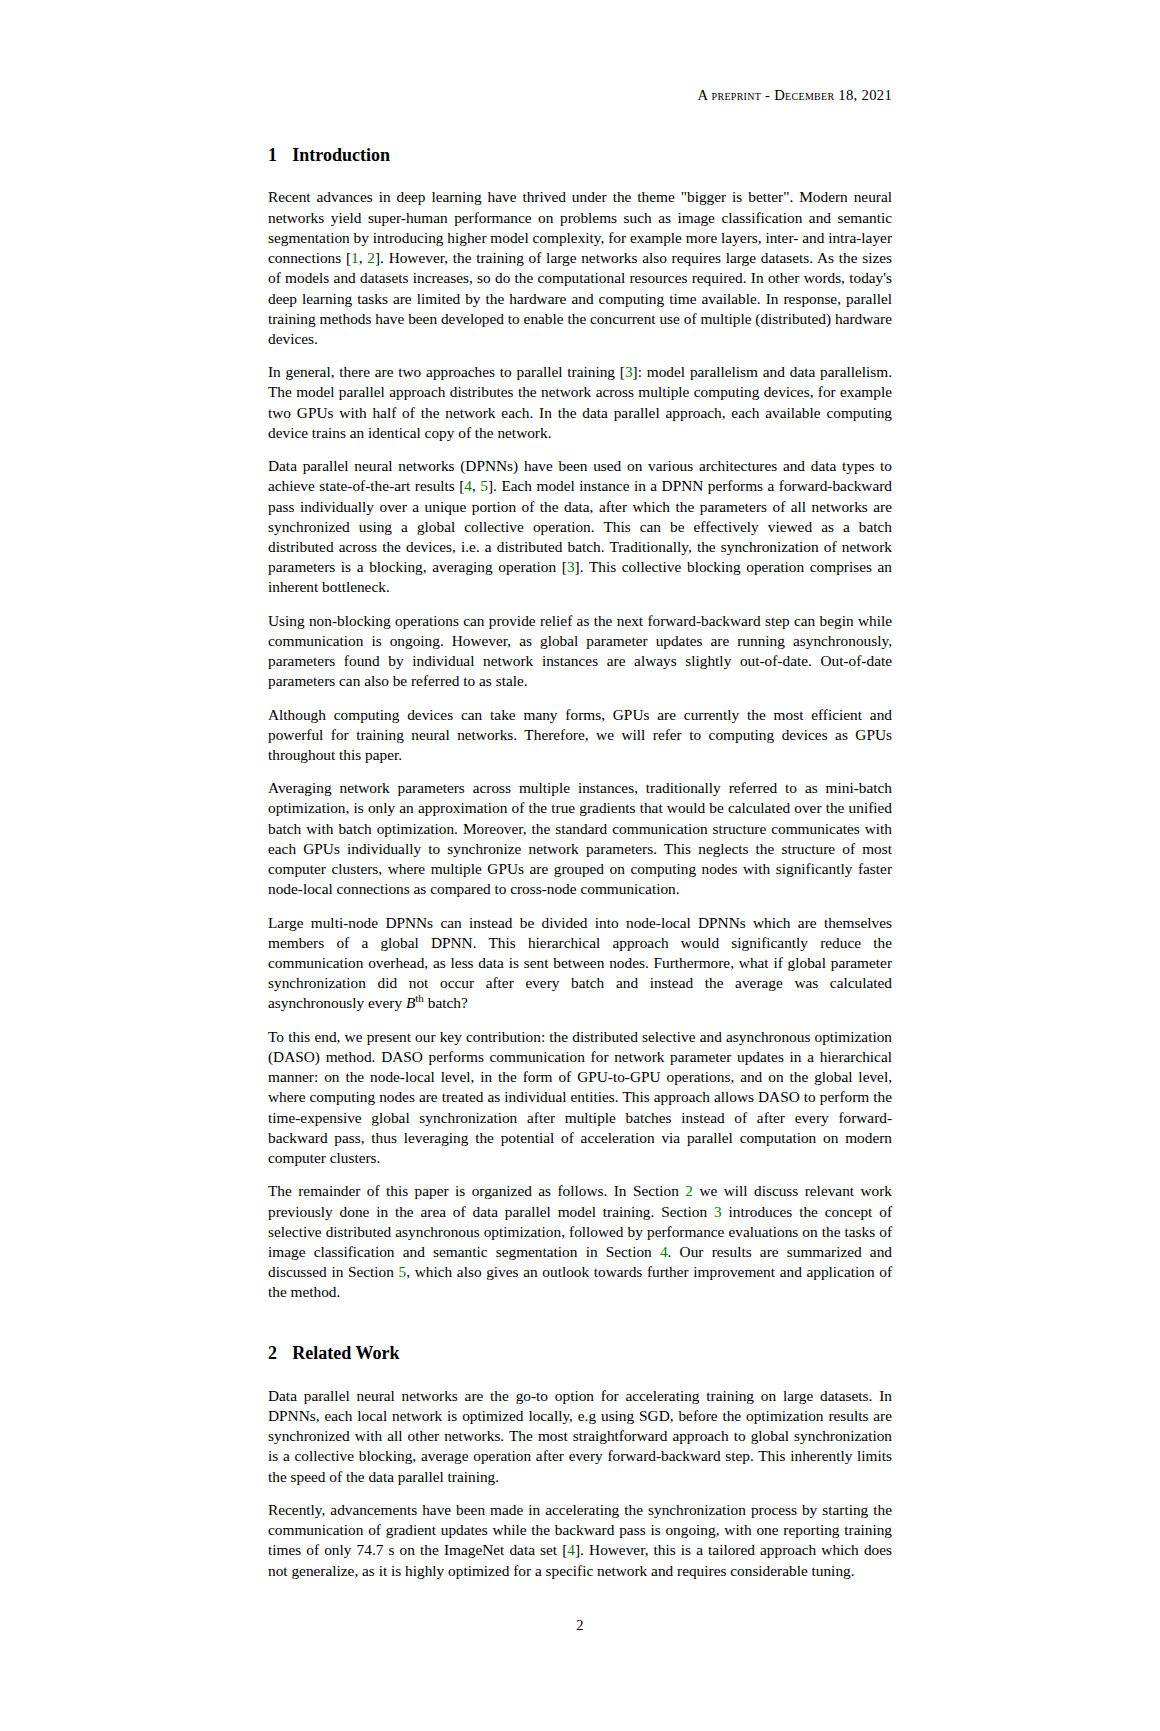A preprint - December 18, 2021
1 Introduction
Recent advances in deep learning have thrived under the theme "bigger is better". Modern neural networks yield super-human performance on problems such as image classification and semantic segmentation by introducing higher model complexity, for example more layers, inter- and intra-layer connections [1, 2]. However, the training of large networks also requires large datasets. As the sizes of models and datasets increases, so do the computational resources required. In other words, today's deep learning tasks are limited by the hardware and computing time available. In response, parallel training methods have been developed to enable the concurrent use of multiple (distributed) hardware devices.
In general, there are two approaches to parallel training [3]: model parallelism and data parallelism. The model parallel approach distributes the network across multiple computing devices, for example two GPUs with half of the network each. In the data parallel approach, each available computing device trains an identical copy of the network.
Data parallel neural networks (DPNNs) have been used on various architectures and data types to achieve state-of-the-art results [4, 5]. Each model instance in a DPNN performs a forward-backward pass individually over a unique portion of the data, after which the parameters of all networks are synchronized using a global collective operation. This can be effectively viewed as a batch distributed across the devices, i.e. a distributed batch. Traditionally, the synchronization of network parameters is a blocking, averaging operation [3]. This collective blocking operation comprises an inherent bottleneck.
Using non-blocking operations can provide relief as the next forward-backward step can begin while communication is ongoing. However, as global parameter updates are running asynchronously, parameters found by individual network instances are always slightly out-of-date. Out-of-date parameters can also be referred to as stale.
Although computing devices can take many forms, GPUs are currently the most efficient and powerful for training neural networks. Therefore, we will refer to computing devices as GPUs throughout this paper.
Averaging network parameters across multiple instances, traditionally referred to as mini-batch optimization, is only an approximation of the true gradients that would be calculated over the unified batch with batch optimization. Moreover, the standard communication structure communicates with each GPUs individually to synchronize network parameters. This neglects the structure of most computer clusters, where multiple GPUs are grouped on computing nodes with significantly faster node-local connections as compared to cross-node communication.
Large multi-node DPNNs can instead be divided into node-local DPNNs which are themselves members of a global DPNN. This hierarchical approach would significantly reduce the communication overhead, as less data is sent between nodes. Furthermore, what if global parameter synchronization did not occur after every batch and instead the average was calculated asynchronously every Bth batch?
To this end, we present our key contribution: the distributed selective and asynchronous optimization (DASO) method. DASO performs communication for network parameter updates in a hierarchical manner: on the node-local level, in the form of GPU-to-GPU operations, and on the global level, where computing nodes are treated as individual entities. This approach allows DASO to perform the time-expensive global synchronization after multiple batches instead of after every forward-backward pass, thus leveraging the potential of acceleration via parallel computation on modern computer clusters.
The remainder of this paper is organized as follows. In Section 2 we will discuss relevant work previously done in the area of data parallel model training. Section 3 introduces the concept of selective distributed asynchronous optimization, followed by performance evaluations on the tasks of image classification and semantic segmentation in Section 4. Our results are summarized and discussed in Section 5, which also gives an outlook towards further improvement and application of the method.
2 Related Work
Data parallel neural networks are the go-to option for accelerating training on large datasets. In DPNNs, each local network is optimized locally, e.g using SGD, before the optimization results are synchronized with all other networks. The most straightforward approach to global synchronization is a collective blocking, average operation after every forward-backward step. This inherently limits the speed of the data parallel training.
Recently, advancements have been made in accelerating the synchronization process by starting the communication of gradient updates while the backward pass is ongoing, with one reporting training times of only 74.7 s on the ImageNet data set [4]. However, this is a tailored approach which does not generalize, as it is highly optimized for a specific network and requires considerable tuning.
2